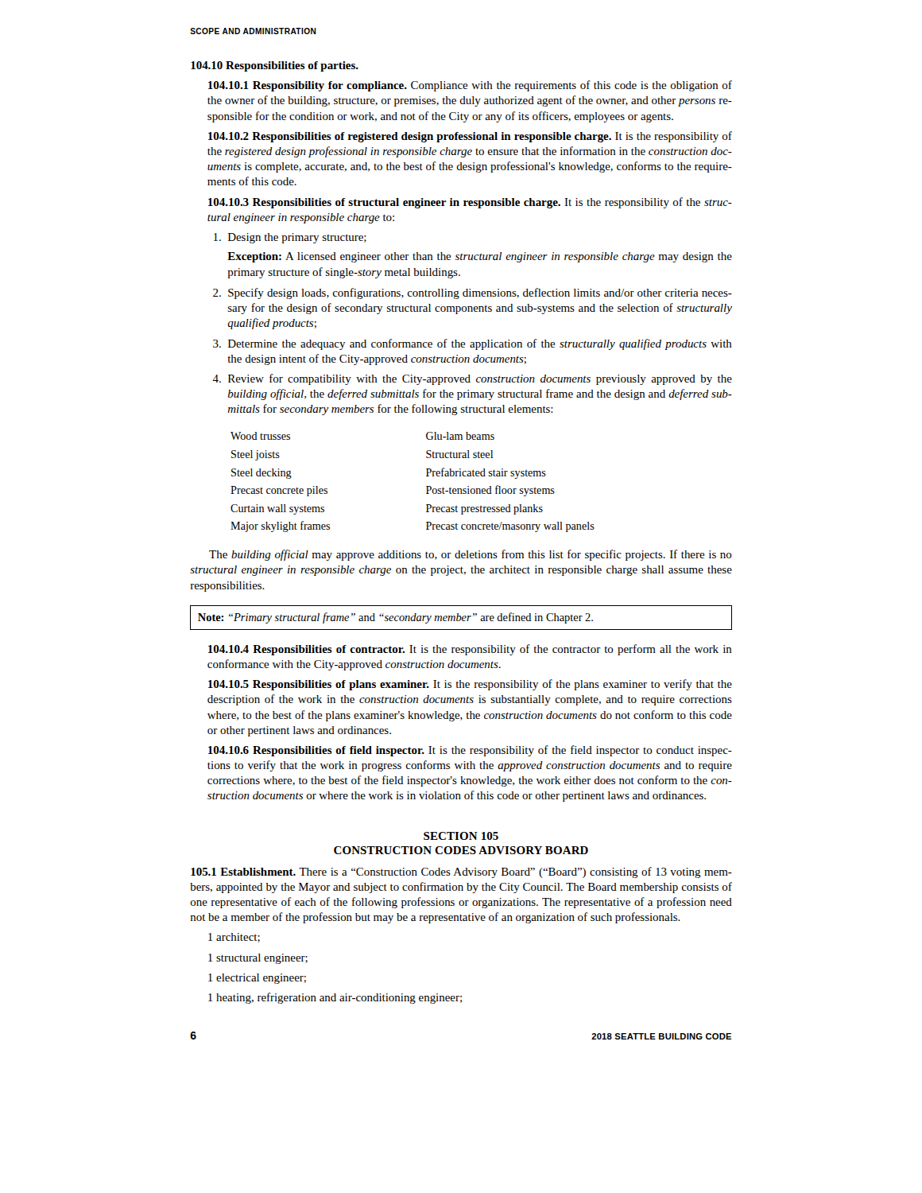SCOPE AND ADMINISTRATION
104.10 Responsibilities of parties.
104.10.1 Responsibility for compliance. Compliance with the requirements of this code is the obligation of the owner of the building, structure, or premises, the duly authorized agent of the owner, and other persons responsible for the condition or work, and not of the City or any of its officers, employees or agents.
104.10.2 Responsibilities of registered design professional in responsible charge. It is the responsibility of the registered design professional in responsible charge to ensure that the information in the construction documents is complete, accurate, and, to the best of the design professional's knowledge, conforms to the requirements of this code.
104.10.3 Responsibilities of structural engineer in responsible charge. It is the responsibility of the structural engineer in responsible charge to:
Design the primary structure;
Exception: A licensed engineer other than the structural engineer in responsible charge may design the primary structure of single-story metal buildings.
Specify design loads, configurations, controlling dimensions, deflection limits and/or other criteria necessary for the design of secondary structural components and sub-systems and the selection of structurally qualified products;
Determine the adequacy and conformance of the application of the structurally qualified products with the design intent of the City-approved construction documents;
Review for compatibility with the City-approved construction documents previously approved by the building official, the deferred submittals for the primary structural frame and the design and deferred submittals for secondary members for the following structural elements:
| Wood trusses | Glu-lam beams |
| Steel joists | Structural steel |
| Steel decking | Prefabricated stair systems |
| Precast concrete piles | Post-tensioned floor systems |
| Curtain wall systems | Precast prestressed planks |
| Major skylight frames | Precast concrete/masonry wall panels |
The building official may approve additions to, or deletions from this list for specific projects. If there is no structural engineer in responsible charge on the project, the architect in responsible charge shall assume these responsibilities.
Note: “Primary structural frame” and “secondary member” are defined in Chapter 2.
104.10.4 Responsibilities of contractor. It is the responsibility of the contractor to perform all the work in conformance with the City-approved construction documents.
104.10.5 Responsibilities of plans examiner. It is the responsibility of the plans examiner to verify that the description of the work in the construction documents is substantially complete, and to require corrections where, to the best of the plans examiner's knowledge, the construction documents do not conform to this code or other pertinent laws and ordinances.
104.10.6 Responsibilities of field inspector. It is the responsibility of the field inspector to conduct inspections to verify that the work in progress conforms with the approved construction documents and to require corrections where, to the best of the field inspector's knowledge, the work either does not conform to the construction documents or where the work is in violation of this code or other pertinent laws and ordinances.
SECTION 105 CONSTRUCTION CODES ADVISORY BOARD
105.1 Establishment. There is a “Construction Codes Advisory Board” (“Board”) consisting of 13 voting members, appointed by the Mayor and subject to confirmation by the City Council. The Board membership consists of one representative of each of the following professions or organizations. The representative of a profession need not be a member of the profession but may be a representative of an organization of such professionals.
1 architect;
1 structural engineer;
1 electrical engineer;
1 heating, refrigeration and air-conditioning engineer;
6 2018 SEATTLE BUILDING CODE